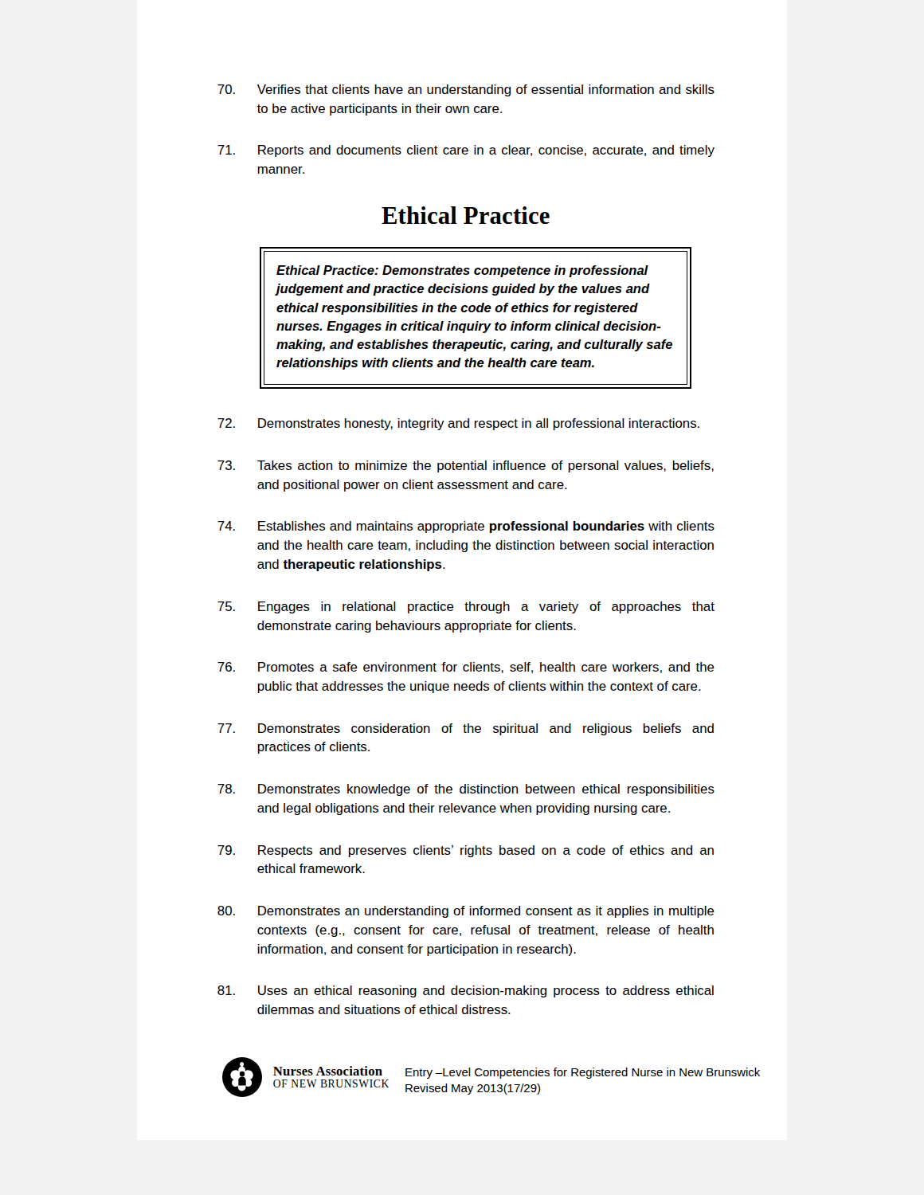Verifies that clients have an understanding of essential information and skills to be active participants in their own care.
Reports and documents client care in a clear, concise, accurate, and timely manner.
Ethical Practice
Ethical Practice: Demonstrates competence in professional judgement and practice decisions guided by the values and ethical responsibilities in the code of ethics for registered nurses. Engages in critical inquiry to inform clinical decision-making, and establishes therapeutic, caring, and culturally safe relationships with clients and the health care team.
Demonstrates honesty, integrity and respect in all professional interactions.
Takes action to minimize the potential influence of personal values, beliefs, and positional power on client assessment and care.
Establishes and maintains appropriate professional boundaries with clients and the health care team, including the distinction between social interaction and therapeutic relationships.
Engages in relational practice through a variety of approaches that demonstrate caring behaviours appropriate for clients.
Promotes a safe environment for clients, self, health care workers, and the public that addresses the unique needs of clients within the context of care.
Demonstrates consideration of the spiritual and religious beliefs and practices of clients.
Demonstrates knowledge of the distinction between ethical responsibilities and legal obligations and their relevance when providing nursing care.
Respects and preserves clients’ rights based on a code of ethics and an ethical framework.
Demonstrates an understanding of informed consent as it applies in multiple contexts (e.g., consent for care, refusal of treatment, release of health information, and consent for participation in research).
Uses an ethical reasoning and decision-making process to address ethical dilemmas and situations of ethical distress.
Nurses Association
OF NEW BRUNSWICK
Entry –Level Competencies for Registered Nurse in New Brunswick
Revised May 2013(17/29)